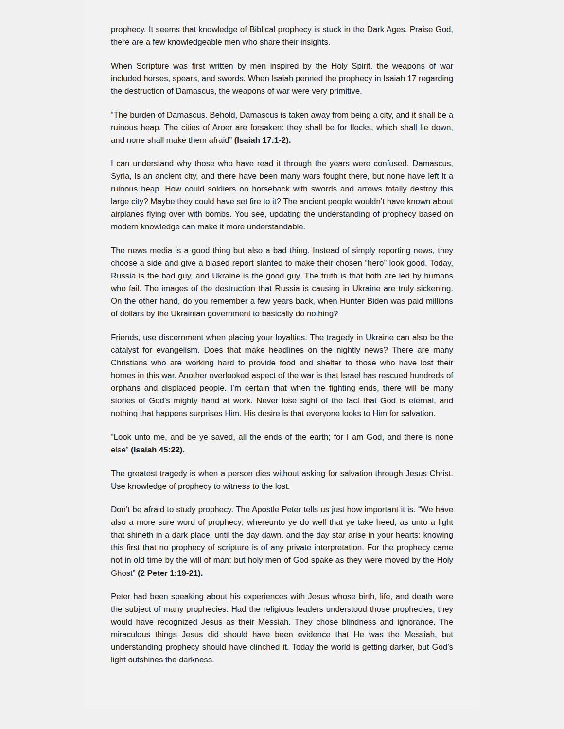prophecy. It seems that knowledge of Biblical prophecy is stuck in the Dark Ages. Praise God, there are a few knowledgeable men who share their insights.
When Scripture was first written by men inspired by the Holy Spirit, the weapons of war included horses, spears, and swords. When Isaiah penned the prophecy in Isaiah 17 regarding the destruction of Damascus, the weapons of war were very primitive.
“The burden of Damascus. Behold, Damascus is taken away from being a city, and it shall be a ruinous heap. The cities of Aroer are forsaken: they shall be for flocks, which shall lie down, and none shall make them afraid” (Isaiah 17:1-2).
I can understand why those who have read it through the years were confused. Damascus, Syria, is an ancient city, and there have been many wars fought there, but none have left it a ruinous heap. How could soldiers on horseback with swords and arrows totally destroy this large city? Maybe they could have set fire to it? The ancient people wouldn’t have known about airplanes flying over with bombs. You see, updating the understanding of prophecy based on modern knowledge can make it more understandable.
The news media is a good thing but also a bad thing. Instead of simply reporting news, they choose a side and give a biased report slanted to make their chosen “hero” look good. Today, Russia is the bad guy, and Ukraine is the good guy. The truth is that both are led by humans who fail. The images of the destruction that Russia is causing in Ukraine are truly sickening. On the other hand, do you remember a few years back, when Hunter Biden was paid millions of dollars by the Ukrainian government to basically do nothing?
Friends, use discernment when placing your loyalties. The tragedy in Ukraine can also be the catalyst for evangelism. Does that make headlines on the nightly news? There are many Christians who are working hard to provide food and shelter to those who have lost their homes in this war. Another overlooked aspect of the war is that Israel has rescued hundreds of orphans and displaced people. I’m certain that when the fighting ends, there will be many stories of God’s mighty hand at work. Never lose sight of the fact that God is eternal, and nothing that happens surprises Him. His desire is that everyone looks to Him for salvation.
“Look unto me, and be ye saved, all the ends of the earth; for I am God, and there is none else” (Isaiah 45:22).
The greatest tragedy is when a person dies without asking for salvation through Jesus Christ. Use knowledge of prophecy to witness to the lost.
Don’t be afraid to study prophecy. The Apostle Peter tells us just how important it is. “We have also a more sure word of prophecy; whereunto ye do well that ye take heed, as unto a light that shineth in a dark place, until the day dawn, and the day star arise in your hearts: knowing this first that no prophecy of scripture is of any private interpretation. For the prophecy came not in old time by the will of man: but holy men of God spake as they were moved by the Holy Ghost” (2 Peter 1:19-21).
Peter had been speaking about his experiences with Jesus whose birth, life, and death were the subject of many prophecies. Had the religious leaders understood those prophecies, they would have recognized Jesus as their Messiah. They chose blindness and ignorance. The miraculous things Jesus did should have been evidence that He was the Messiah, but understanding prophecy should have clinched it. Today the world is getting darker, but God’s light outshines the darkness.